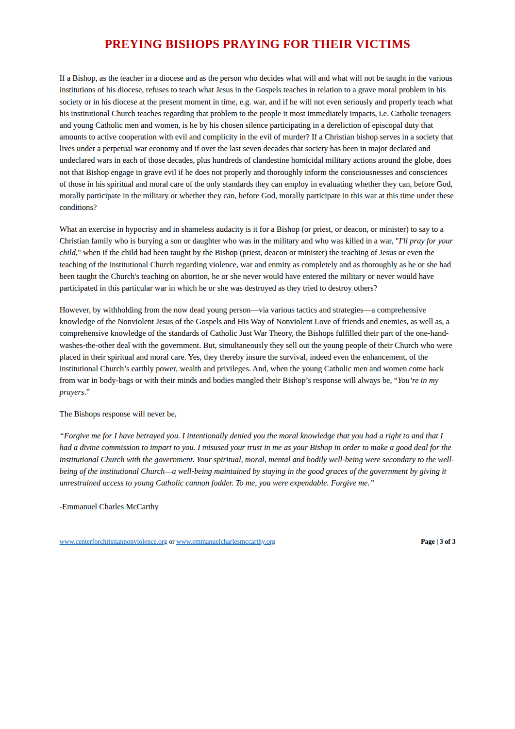PREYING BISHOPS PRAYING FOR THEIR VICTIMS
If a Bishop, as the teacher in a diocese and as the person who decides what will and what will not be taught in the various institutions of his diocese, refuses to teach what Jesus in the Gospels teaches in relation to a grave moral problem in his society or in his diocese at the present moment in time, e.g. war, and if he will not even seriously and properly teach what his institutional Church teaches regarding that problem to the people it most immediately impacts, i.e. Catholic teenagers and young Catholic men and women, is he by his chosen silence participating in a dereliction of episcopal duty that amounts to active cooperation with evil and complicity in the evil of murder? If a Christian bishop serves in a society that lives under a perpetual war economy and if over the last seven decades that society has been in major declared and undeclared wars in each of those decades, plus hundreds of clandestine homicidal military actions around the globe, does not that Bishop engage in grave evil if he does not properly and thoroughly inform the consciousnesses and consciences of those in his spiritual and moral care of the only standards they can employ in evaluating whether they can, before God, morally participate in the military or whether they can, before God, morally participate in this war at this time under these conditions?
What an exercise in hypocrisy and in shameless audacity is it for a Bishop (or priest, or deacon, or minister) to say to a Christian family who is burying a son or daughter who was in the military and who was killed in a war, "I'll pray for your child," when if the child had been taught by the Bishop (priest, deacon or minister) the teaching of Jesus or even the teaching of the institutional Church regarding violence, war and enmity as completely and as thoroughly as he or she had been taught the Church's teaching on abortion, he or she never would have entered the military or never would have participated in this particular war in which he or she was destroyed as they tried to destroy others?
However, by withholding from the now dead young person—via various tactics and strategies—a comprehensive knowledge of the Nonviolent Jesus of the Gospels and His Way of Nonviolent Love of friends and enemies, as well as, a comprehensive knowledge of the standards of Catholic Just War Theory, the Bishops fulfilled their part of the one-hand-washes-the-other deal with the government. But, simultaneously they sell out the young people of their Church who were placed in their spiritual and moral care. Yes, they thereby insure the survival, indeed even the enhancement, of the institutional Church’s earthly power, wealth and privileges. And, when the young Catholic men and women come back from war in body-bags or with their minds and bodies mangled their Bishop’s response will always be, “You’re in my prayers.”
The Bishops response will never be,
“Forgive me for I have betrayed you. I intentionally denied you the moral knowledge that you had a right to and that I had a divine commission to impart to you. I misused your trust in me as your Bishop in order to make a good deal for the institutional Church with the government. Your spiritual, moral, mental and bodily well-being were secondary to the well-being of the institutional Church—a well-being maintained by staying in the good graces of the government by giving it unrestrained access to young Catholic cannon fodder. To me, you were expendable. Forgive me.”
-Emmanuel Charles McCarthy
www.centerforchristiannonviolence.org or www.emmanuelcharlesmccarthy.org Page | 3 of 3